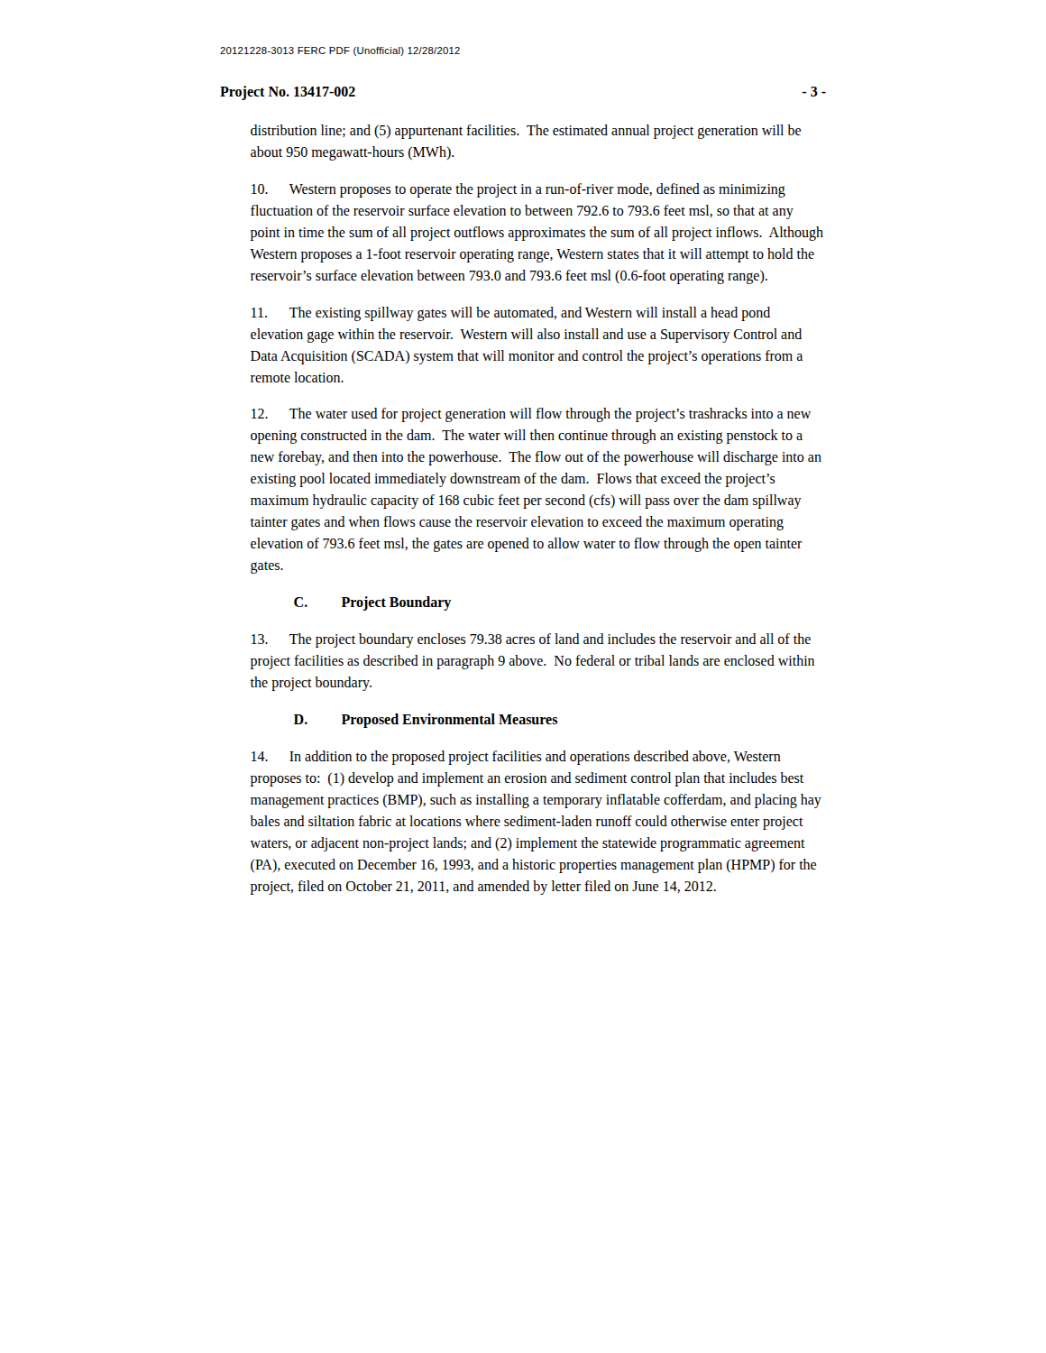20121228-3013 FERC PDF (Unofficial) 12/28/2012
Project No. 13417-002 - 3 -
distribution line; and (5) appurtenant facilities. The estimated annual project generation will be about 950 megawatt-hours (MWh).
10. Western proposes to operate the project in a run-of-river mode, defined as minimizing fluctuation of the reservoir surface elevation to between 792.6 to 793.6 feet msl, so that at any point in time the sum of all project outflows approximates the sum of all project inflows. Although Western proposes a 1-foot reservoir operating range, Western states that it will attempt to hold the reservoir’s surface elevation between 793.0 and 793.6 feet msl (0.6-foot operating range).
11. The existing spillway gates will be automated, and Western will install a head pond elevation gage within the reservoir. Western will also install and use a Supervisory Control and Data Acquisition (SCADA) system that will monitor and control the project’s operations from a remote location.
12. The water used for project generation will flow through the project’s trashracks into a new opening constructed in the dam. The water will then continue through an existing penstock to a new forebay, and then into the powerhouse. The flow out of the powerhouse will discharge into an existing pool located immediately downstream of the dam. Flows that exceed the project’s maximum hydraulic capacity of 168 cubic feet per second (cfs) will pass over the dam spillway tainter gates and when flows cause the reservoir elevation to exceed the maximum operating elevation of 793.6 feet msl, the gates are opened to allow water to flow through the open tainter gates.
C. Project Boundary
13. The project boundary encloses 79.38 acres of land and includes the reservoir and all of the project facilities as described in paragraph 9 above. No federal or tribal lands are enclosed within the project boundary.
D. Proposed Environmental Measures
14. In addition to the proposed project facilities and operations described above, Western proposes to: (1) develop and implement an erosion and sediment control plan that includes best management practices (BMP), such as installing a temporary inflatable cofferdam, and placing hay bales and siltation fabric at locations where sediment-laden runoff could otherwise enter project waters, or adjacent non-project lands; and (2) implement the statewide programmatic agreement (PA), executed on December 16, 1993, and a historic properties management plan (HPMP) for the project, filed on October 21, 2011, and amended by letter filed on June 14, 2012.